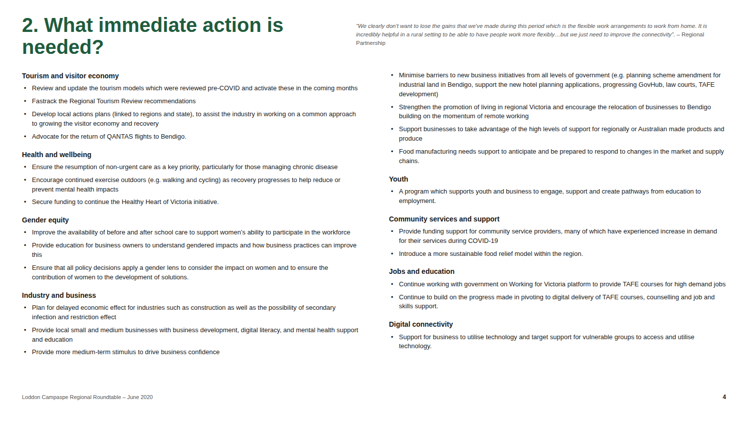2. What immediate action is needed?
“We clearly don't want to lose the gains that we've made during this period which is the flexible work arrangements to work from home. It is incredibly helpful in a rural setting to be able to have people work more flexibly…but we just need to improve the connectivity”. – Regional Partnership
Tourism and visitor economy
Review and update the tourism models which were reviewed pre-COVID and activate these in the coming months
Fastrack the Regional Tourism Review recommendations
Develop local actions plans (linked to regions and state), to assist the industry in working on a common approach to growing the visitor economy and recovery
Advocate for the return of QANTAS flights to Bendigo.
Health and wellbeing
Ensure the resumption of non-urgent care as a key priority, particularly for those managing chronic disease
Encourage continued exercise outdoors (e.g. walking and cycling) as recovery progresses to help reduce or prevent mental health impacts
Secure funding to continue the Healthy Heart of Victoria initiative.
Gender equity
Improve the availability of before and after school care to support women’s ability to participate in the workforce
Provide education for business owners to understand gendered impacts and how business practices can improve this
Ensure that all policy decisions apply a gender lens to consider the impact on women and to ensure the contribution of women to the development of solutions.
Industry and business
Plan for delayed economic effect for industries such as construction as well as the possibility of secondary infection and restriction effect
Provide local small and medium businesses with business development, digital literacy, and mental health support and education
Provide more medium-term stimulus to drive business confidence
Minimise barriers to new business initiatives from all levels of government (e.g. planning scheme amendment for industrial land in Bendigo, support the new hotel planning applications, progressing GovHub, law courts, TAFE development)
Strengthen the promotion of living in regional Victoria and encourage the relocation of businesses to Bendigo building on the momentum of remote working
Support businesses to take advantage of the high levels of support for regionally or Australian made products and produce
Food manufacturing needs support to anticipate and be prepared to respond to changes in the market and supply chains.
Youth
A program which supports youth and business to engage, support and create pathways from education to employment.
Community services and support
Provide funding support for community service providers, many of which have experienced increase in demand for their services during COVID-19
Introduce a more sustainable food relief model within the region.
Jobs and education
Continue working with government on Working for Victoria platform to provide TAFE courses for high demand jobs
Continue to build on the progress made in pivoting to digital delivery of TAFE courses, counselling and job and skills support.
Digital connectivity
Support for business to utilise technology and target support for vulnerable groups to access and utilise technology.
Loddon Campaspe Regional Roundtable – June 2020 4